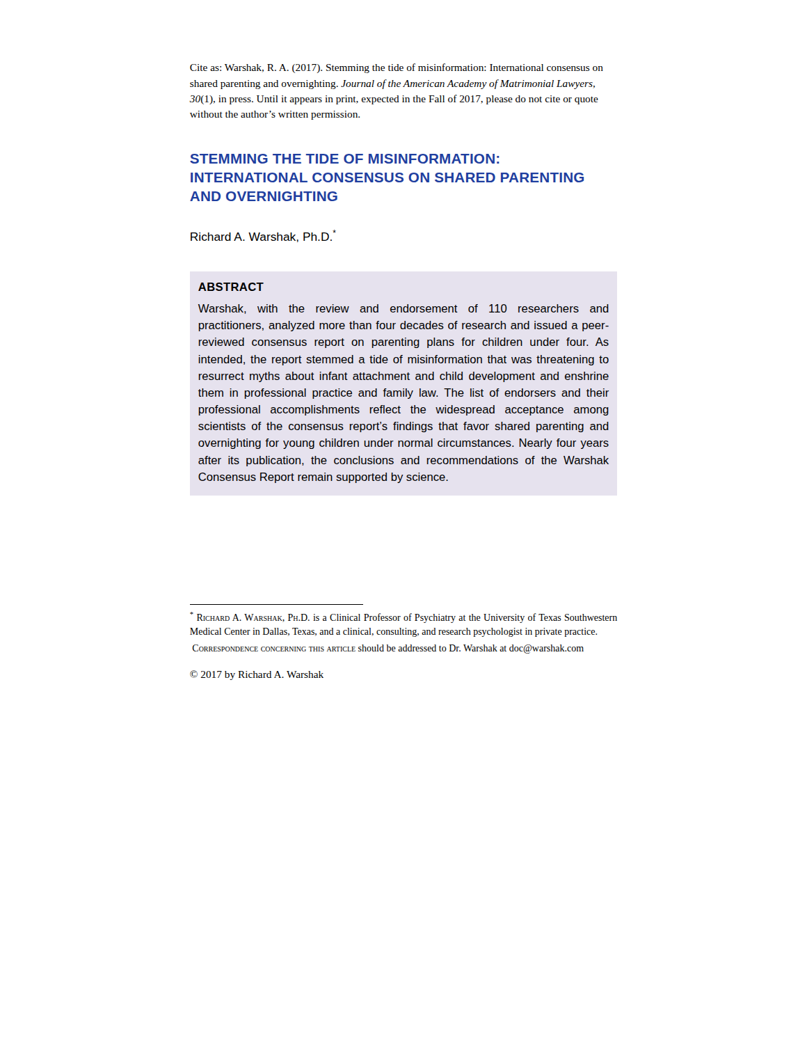Cite as: Warshak, R. A. (2017). Stemming the tide of misinformation: International consensus on shared parenting and overnighting. Journal of the American Academy of Matrimonial Lawyers, 30(1), in press. Until it appears in print, expected in the Fall of 2017, please do not cite or quote without the author’s written permission.
Stemming the Tide of Misinformation:
International Consensus on Shared Parenting and Overnighting
Richard A. Warshak, Ph.D.*
ABSTRACT
Warshak, with the review and endorsement of 110 researchers and practitioners, analyzed more than four decades of research and issued a peer-reviewed consensus report on parenting plans for children under four. As intended, the report stemmed a tide of misinformation that was threatening to resurrect myths about infant attachment and child development and enshrine them in professional practice and family law. The list of endorsers and their professional accomplishments reflect the widespread acceptance among scientists of the consensus report’s findings that favor shared parenting and overnighting for young children under normal circumstances. Nearly four years after its publication, the conclusions and recommendations of the Warshak Consensus Report remain supported by science.
* Richard A. Warshak, Ph.D. is a Clinical Professor of Psychiatry at the University of Texas Southwestern Medical Center in Dallas, Texas, and a clinical, consulting, and research psychologist in private practice.
Correspondence concerning this article should be addressed to Dr. Warshak at doc@warshak.com
© 2017 by Richard A. Warshak